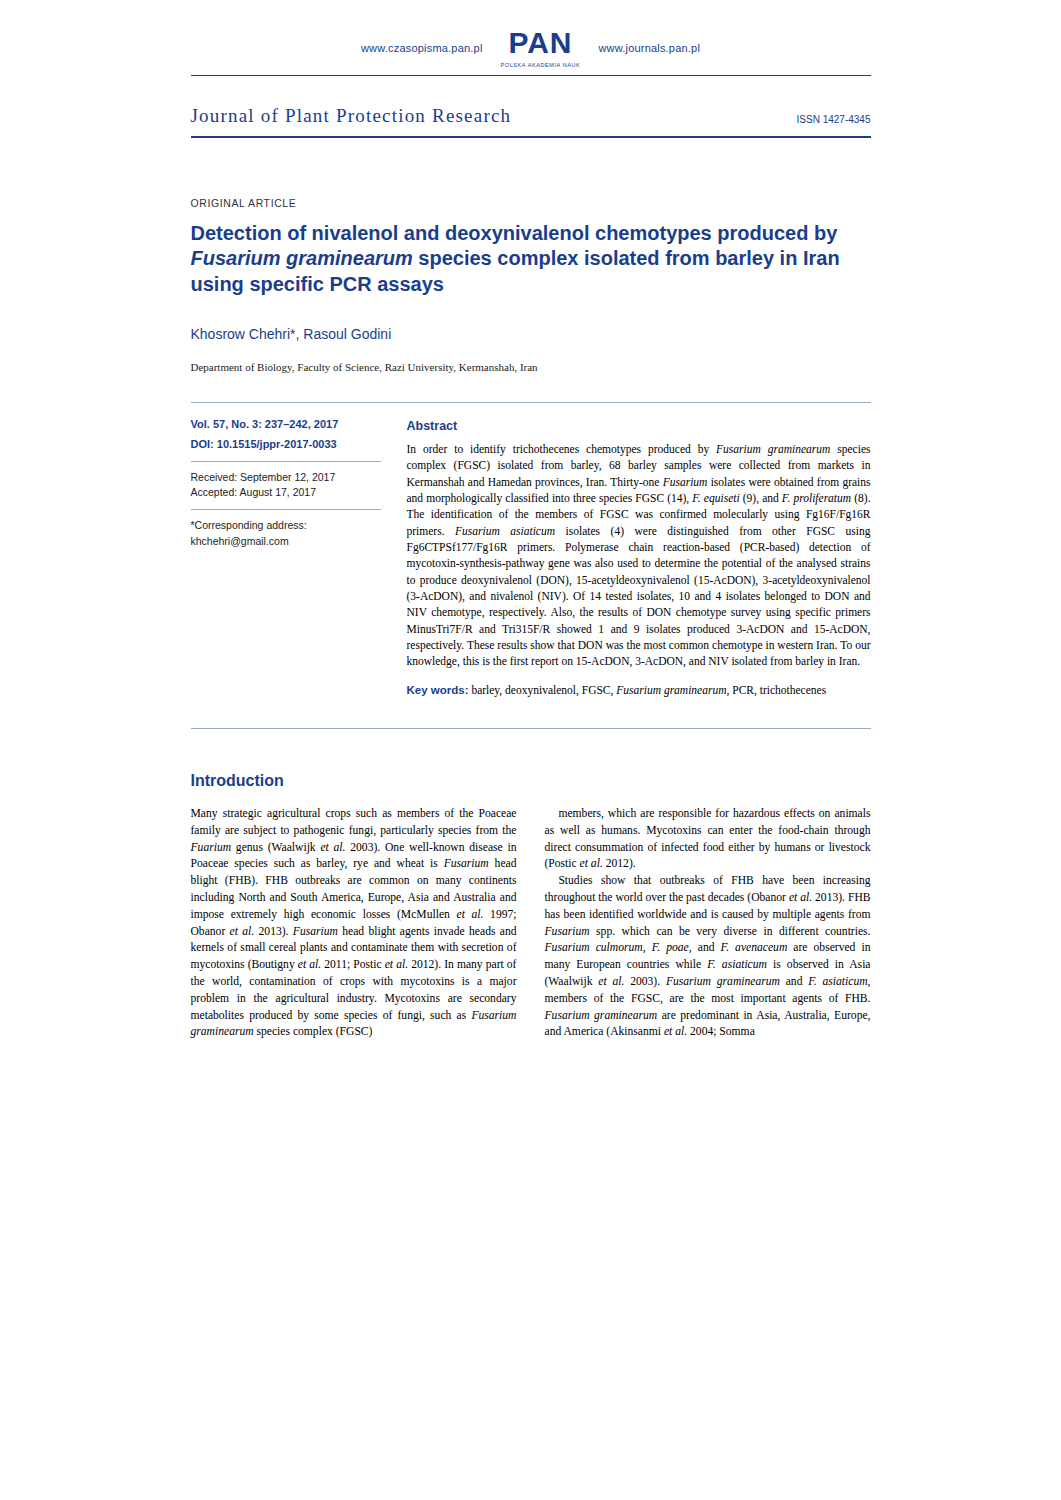www.czasopisma.pan.pl PAN
POLSKA AKADEMIA NAUK www.journals.pan.pl
Journal of Plant Protection Research
ISSN 1427-4345
Original Article
Detection of nivalenol and deoxynivalenol chemotypes produced by Fusarium graminearum species complex isolated from barley in Iran using specific PCR assays
Khosrow Chehri*, Rasoul Godini
Department of Biology, Faculty of Science, Razi University, Kermanshah, Iran
Vol. 57, No. 3: 237–242, 2017
DOI: 10.1515/jppr-2017-0033
Received: September 12, 2017
Accepted: August 17, 2017
*Corresponding address:
khchehri@gmail.com
Abstract
In order to identify trichothecenes chemotypes produced by Fusarium graminearum species complex (FGSC) isolated from barley, 68 barley samples were collected from markets in Kermanshah and Hamedan provinces, Iran. Thirty-one Fusarium isolates were obtained from grains and morphologically classified into three species FGSC (14), F. equiseti (9), and F. proliferatum (8). The identification of the members of FGSC was confirmed molecularly using Fg16F/Fg16R primers. Fusarium asiaticum isolates (4) were distinguished from other FGSC using Fg6CTPSf177/Fg16R primers. Polymerase chain reaction-based (PCR-based) detection of mycotoxin-synthesis-pathway gene was also used to determine the potential of the analysed strains to produce deoxynivalenol (DON), 15-acetyldeoxynivalenol (15-AcDON), 3-acetyldeoxynivalenol (3-AcDON), and nivalenol (NIV). Of 14 tested isolates, 10 and 4 isolates belonged to DON and NIV chemotype, respectively. Also, the results of DON chemotype survey using specific primers MinusTri7F/R and Tri315F/R showed 1 and 9 isolates produced 3-AcDON and 15-AcDON, respectively. These results show that DON was the most common chemotype in western Iran. To our knowledge, this is the first report on 15-AcDON, 3-AcDON, and NIV isolated from barley in Iran.
Key words: barley, deoxynivalenol, FGSC, Fusarium graminearum, PCR, trichothecenes
Introduction
Many strategic agricultural crops such as members of the Poaceae family are subject to pathogenic fungi, particularly species from the Fuarium genus (Waalwijk et al. 2003). One well-known disease in Poaceae species such as barley, rye and wheat is Fusarium head blight (FHB). FHB outbreaks are common on many continents including North and South America, Europe, Asia and Australia and impose extremely high economic losses (McMullen et al. 1997; Obanor et al. 2013). Fusarium head blight agents invade heads and kernels of small cereal plants and contaminate them with secretion of mycotoxins (Boutigny et al. 2011; Postic et al. 2012). In many part of the world, contamination of crops with mycotoxins is a major problem in the agricultural industry. Mycotoxins are secondary metabolites produced by some species of fungi, such as Fusarium graminearum species complex (FGSC)
members, which are responsible for hazardous effects on animals as well as humans. Mycotoxins can enter the food-chain through direct consummation of infected food either by humans or livestock (Postic et al. 2012).
Studies show that outbreaks of FHB have been increasing throughout the world over the past decades (Obanor et al. 2013). FHB has been identified worldwide and is caused by multiple agents from Fusarium spp. which can be very diverse in different countries. Fusarium culmorum, F. poae, and F. avenaceum are observed in many European countries while F. asiaticum is observed in Asia (Waalwijk et al. 2003). Fusarium graminearum and F. asiaticum, members of the FGSC, are the most important agents of FHB. Fusarium graminearum are predominant in Asia, Australia, Europe, and America (Akinsanmi et al. 2004; Somma